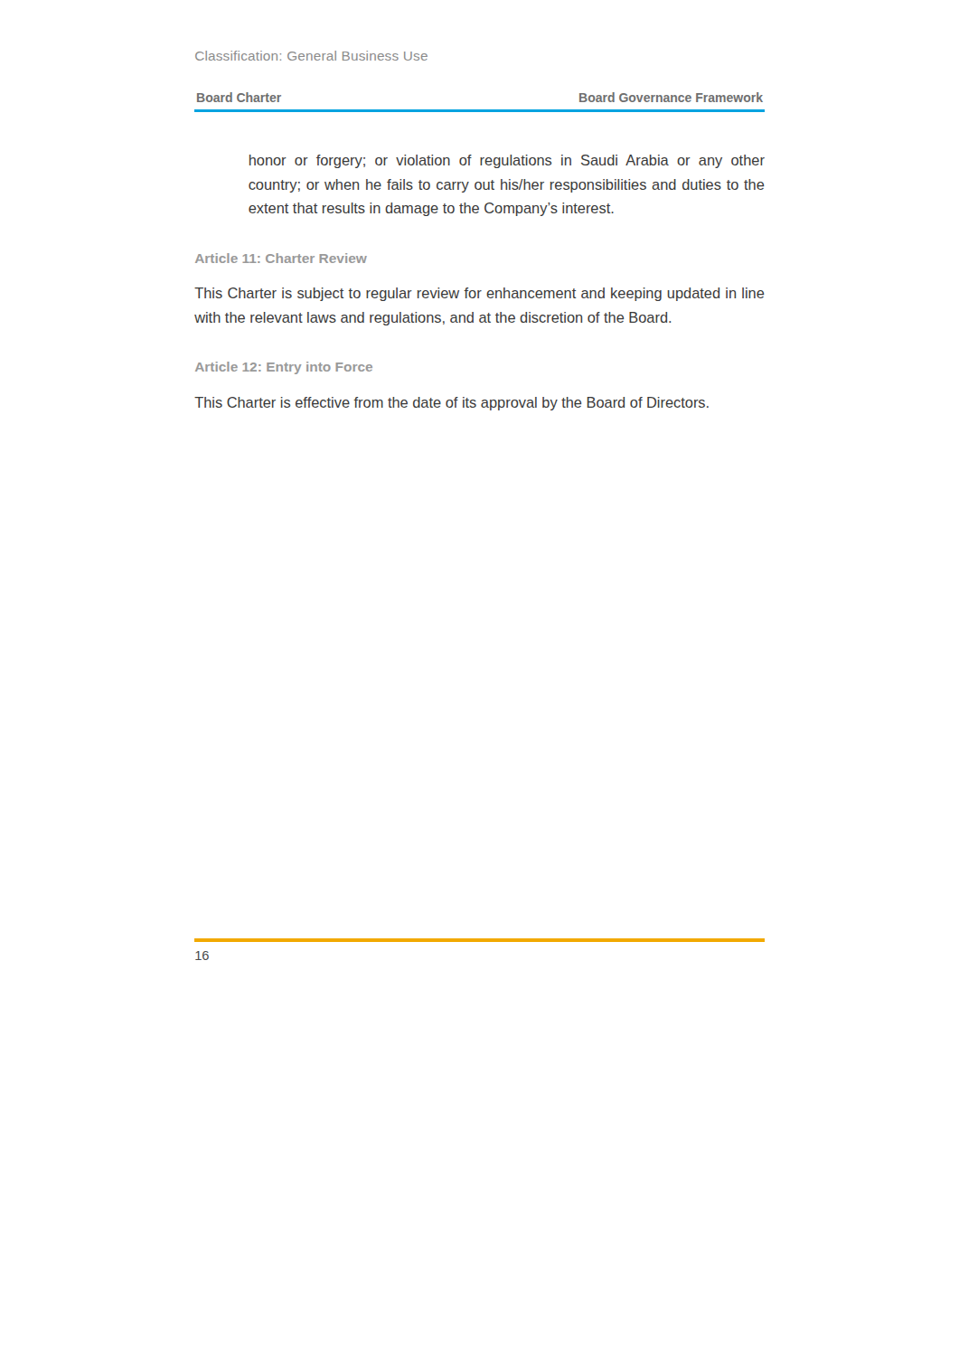Classification: General Business Use
Board Charter Board Governance Framework
honor or forgery; or violation of regulations in Saudi Arabia or any other country; or when he fails to carry out his/her responsibilities and duties to the extent that results in damage to the Company’s interest.
Article 11: Charter Review
This Charter is subject to regular review for enhancement and keeping updated in line with the relevant laws and regulations, and at the discretion of the Board.
Article 12: Entry into Force
This Charter is effective from the date of its approval by the Board of Directors.
16